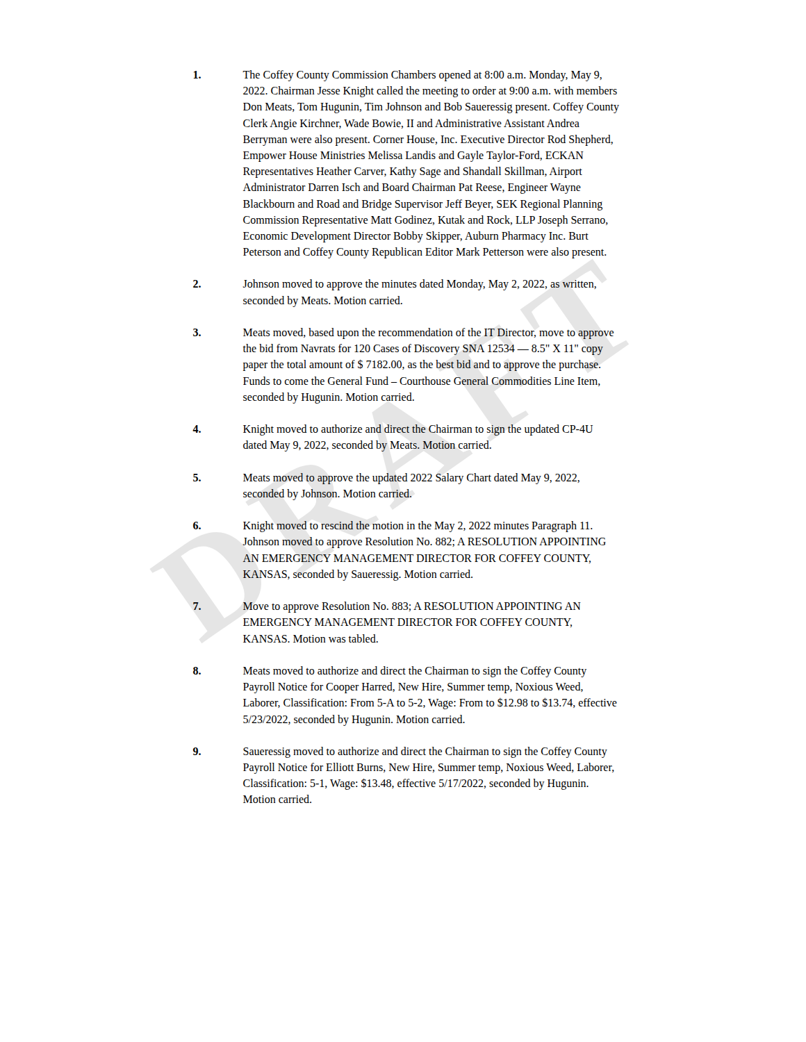DRAFT
The Coffey County Commission Chambers opened at 8:00 a.m. Monday, May 9, 2022. Chairman Jesse Knight called the meeting to order at 9:00 a.m. with members Don Meats, Tom Hugunin, Tim Johnson and Bob Saueressig present. Coffey County Clerk Angie Kirchner, Wade Bowie, II and Administrative Assistant Andrea Berryman were also present. Corner House, Inc. Executive Director Rod Shepherd, Empower House Ministries Melissa Landis and Gayle Taylor-Ford, ECKAN Representatives Heather Carver, Kathy Sage and Shandall Skillman, Airport Administrator Darren Isch and Board Chairman Pat Reese, Engineer Wayne Blackbourn and Road and Bridge Supervisor Jeff Beyer, SEK Regional Planning Commission Representative Matt Godinez, Kutak and Rock, LLP Joseph Serrano, Economic Development Director Bobby Skipper, Auburn Pharmacy Inc. Burt Peterson and Coffey County Republican Editor Mark Petterson were also present.
Johnson moved to approve the minutes dated Monday, May 2, 2022, as written, seconded by Meats. Motion carried.
Meats moved, based upon the recommendation of the IT Director, move to approve the bid from Navrats for 120 Cases of Discovery SNA 12534 — 8.5" X 11" copy paper the total amount of $ 7182.00, as the best bid and to approve the purchase. Funds to come the General Fund – Courthouse General Commodities Line Item, seconded by Hugunin. Motion carried.
Knight moved to authorize and direct the Chairman to sign the updated CP-4U dated May 9, 2022, seconded by Meats. Motion carried.
Meats moved to approve the updated 2022 Salary Chart dated May 9, 2022, seconded by Johnson. Motion carried.
Knight moved to rescind the motion in the May 2, 2022 minutes Paragraph 11. Johnson moved to approve Resolution No. 882; A RESOLUTION APPOINTING AN EMERGENCY MANAGEMENT DIRECTOR FOR COFFEY COUNTY, KANSAS, seconded by Saueressig. Motion carried.
Move to approve Resolution No. 883; A RESOLUTION APPOINTING AN EMERGENCY MANAGEMENT DIRECTOR FOR COFFEY COUNTY, KANSAS. Motion was tabled.
Meats moved to authorize and direct the Chairman to sign the Coffey County Payroll Notice for Cooper Harred, New Hire, Summer temp, Noxious Weed, Laborer, Classification: From 5-A to 5-2, Wage: From to $12.98 to $13.74, effective 5/23/2022, seconded by Hugunin. Motion carried.
Saueressig moved to authorize and direct the Chairman to sign the Coffey County Payroll Notice for Elliott Burns, New Hire, Summer temp, Noxious Weed, Laborer, Classification: 5-1, Wage: $13.48, effective 5/17/2022, seconded by Hugunin. Motion carried.